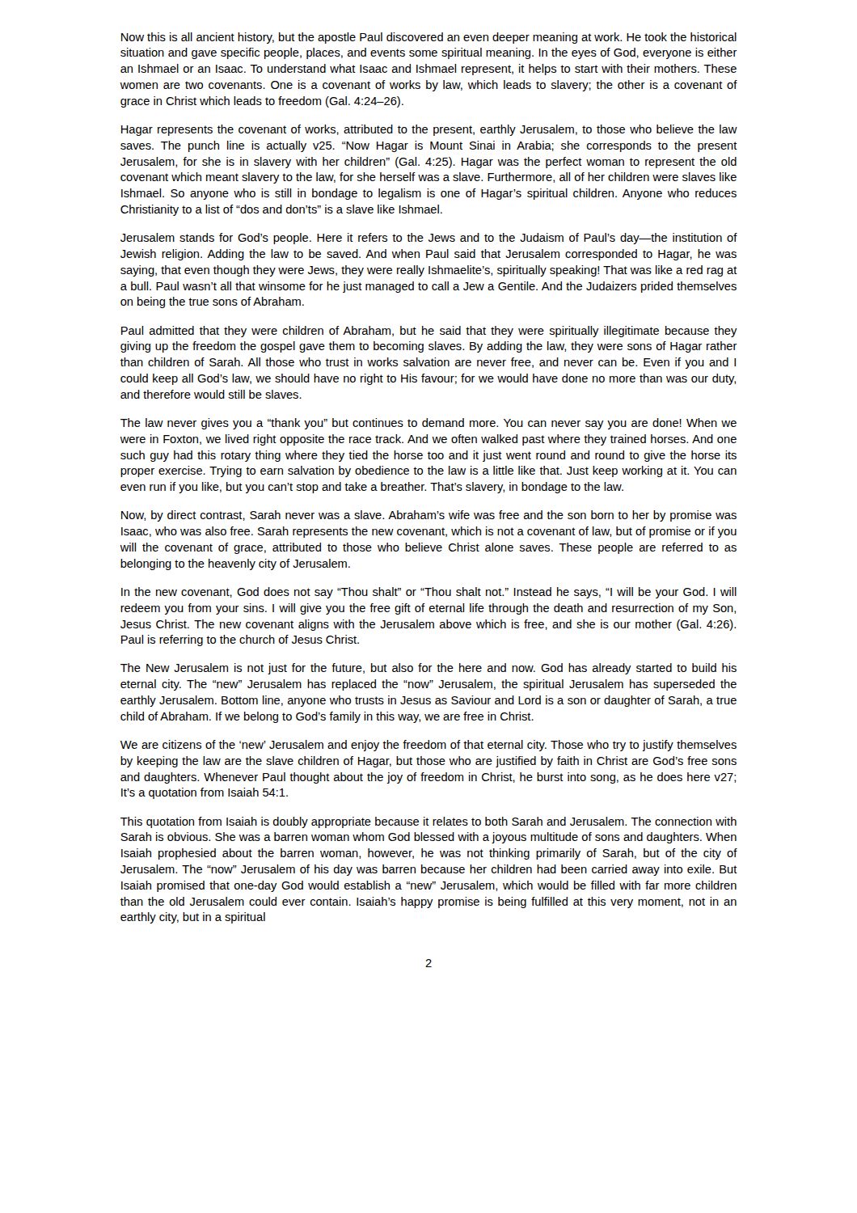Now this is all ancient history, but the apostle Paul discovered an even deeper meaning at work. He took the historical situation and gave specific people, places, and events some spiritual meaning. In the eyes of God, everyone is either an Ishmael or an Isaac. To understand what Isaac and Ishmael represent, it helps to start with their mothers. These women are two covenants. One is a covenant of works by law, which leads to slavery; the other is a covenant of grace in Christ which leads to freedom (Gal. 4:24–26).
Hagar represents the covenant of works, attributed to the present, earthly Jerusalem, to those who believe the law saves. The punch line is actually v25. “Now Hagar is Mount Sinai in Arabia; she corresponds to the present Jerusalem, for she is in slavery with her children” (Gal. 4:25). Hagar was the perfect woman to represent the old covenant which meant slavery to the law, for she herself was a slave. Furthermore, all of her children were slaves like Ishmael. So anyone who is still in bondage to legalism is one of Hagar’s spiritual children. Anyone who reduces Christianity to a list of “dos and don’ts” is a slave like Ishmael.
Jerusalem stands for God’s people. Here it refers to the Jews and to the Judaism of Paul’s day—the institution of Jewish religion. Adding the law to be saved. And when Paul said that Jerusalem corresponded to Hagar, he was saying, that even though they were Jews, they were really Ishmaelite’s, spiritually speaking! That was like a red rag at a bull. Paul wasn’t all that winsome for he just managed to call a Jew a Gentile. And the Judaizers prided themselves on being the true sons of Abraham.
Paul admitted that they were children of Abraham, but he said that they were spiritually illegitimate because they giving up the freedom the gospel gave them to becoming slaves. By adding the law, they were sons of Hagar rather than children of Sarah. All those who trust in works salvation are never free, and never can be. Even if you and I could keep all God’s law, we should have no right to His favour; for we would have done no more than was our duty, and therefore would still be slaves.
The law never gives you a “thank you” but continues to demand more. You can never say you are done! When we were in Foxton, we lived right opposite the race track. And we often walked past where they trained horses. And one such guy had this rotary thing where they tied the horse too and it just went round and round to give the horse its proper exercise. Trying to earn salvation by obedience to the law is a little like that. Just keep working at it. You can even run if you like, but you can’t stop and take a breather. That’s slavery, in bondage to the law.
Now, by direct contrast, Sarah never was a slave. Abraham’s wife was free and the son born to her by promise was Isaac, who was also free. Sarah represents the new covenant, which is not a covenant of law, but of promise or if you will the covenant of grace, attributed to those who believe Christ alone saves. These people are referred to as belonging to the heavenly city of Jerusalem.
In the new covenant, God does not say “Thou shalt” or “Thou shalt not.” Instead he says, “I will be your God. I will redeem you from your sins. I will give you the free gift of eternal life through the death and resurrection of my Son, Jesus Christ. The new covenant aligns with the Jerusalem above which is free, and she is our mother (Gal. 4:26). Paul is referring to the church of Jesus Christ.
The New Jerusalem is not just for the future, but also for the here and now. God has already started to build his eternal city. The “new” Jerusalem has replaced the “now” Jerusalem, the spiritual Jerusalem has superseded the earthly Jerusalem. Bottom line, anyone who trusts in Jesus as Saviour and Lord is a son or daughter of Sarah, a true child of Abraham. If we belong to God’s family in this way, we are free in Christ.
We are citizens of the ‘new’ Jerusalem and enjoy the freedom of that eternal city. Those who try to justify themselves by keeping the law are the slave children of Hagar, but those who are justified by faith in Christ are God’s free sons and daughters. Whenever Paul thought about the joy of freedom in Christ, he burst into song, as he does here v27; It’s a quotation from Isaiah 54:1.
This quotation from Isaiah is doubly appropriate because it relates to both Sarah and Jerusalem. The connection with Sarah is obvious. She was a barren woman whom God blessed with a joyous multitude of sons and daughters. When Isaiah prophesied about the barren woman, however, he was not thinking primarily of Sarah, but of the city of Jerusalem. The “now” Jerusalem of his day was barren because her children had been carried away into exile. But Isaiah promised that one-day God would establish a “new” Jerusalem, which would be filled with far more children than the old Jerusalem could ever contain. Isaiah’s happy promise is being fulfilled at this very moment, not in an earthly city, but in a spiritual
2